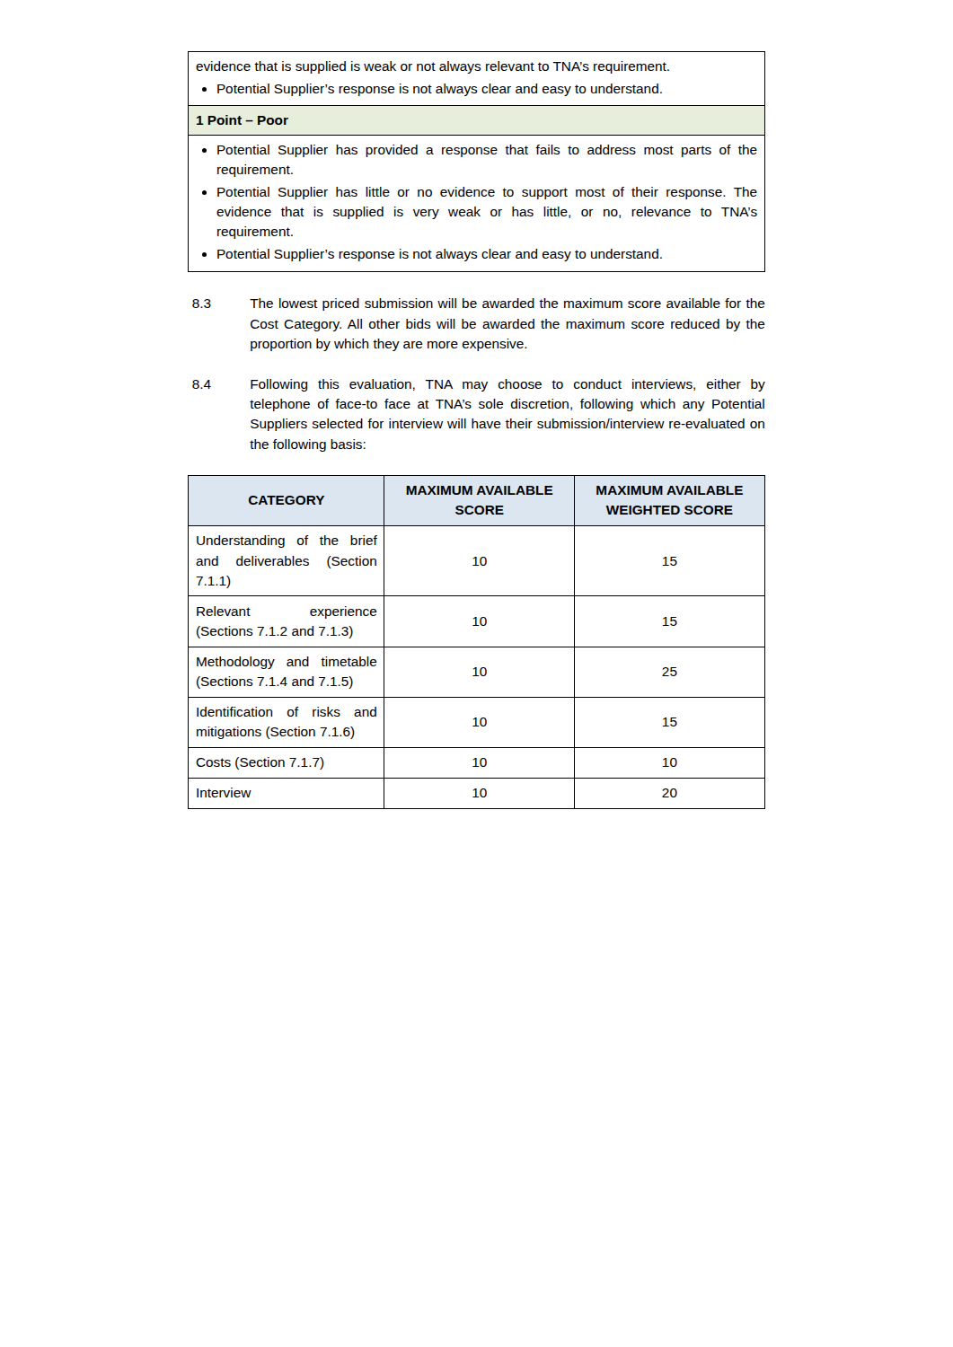| evidence that is supplied is weak or not always relevant to TNA’s requirement. Potential Supplier’s response is not always clear and easy to understand. |
| 1 Point – Poor |
| Potential Supplier has provided a response that fails to address most parts of the requirement. Potential Supplier has little or no evidence to support most of their response. The evidence that is supplied is very weak or has little, or no, relevance to TNA’s requirement. Potential Supplier’s response is not always clear and easy to understand. |
8.3
The lowest priced submission will be awarded the maximum score available for the Cost Category. All other bids will be awarded the maximum score reduced by the proportion by which they are more expensive.
8.4
Following this evaluation, TNA may choose to conduct interviews, either by telephone of face-to face at TNA’s sole discretion, following which any Potential Suppliers selected for interview will have their submission/interview re-evaluated on the following basis:
| CATEGORY | MAXIMUM AVAILABLE SCORE | MAXIMUM AVAILABLE WEIGHTED SCORE |
| --- | --- | --- |
| Understanding of the brief and deliverables (Section 7.1.1) | 10 | 15 |
| Relevant experience (Sections 7.1.2 and 7.1.3) | 10 | 15 |
| Methodology and timetable (Sections 7.1.4 and 7.1.5) | 10 | 25 |
| Identification of risks and mitigations (Section 7.1.6) | 10 | 15 |
| Costs (Section 7.1.7) | 10 | 10 |
| Interview | 10 | 20 |